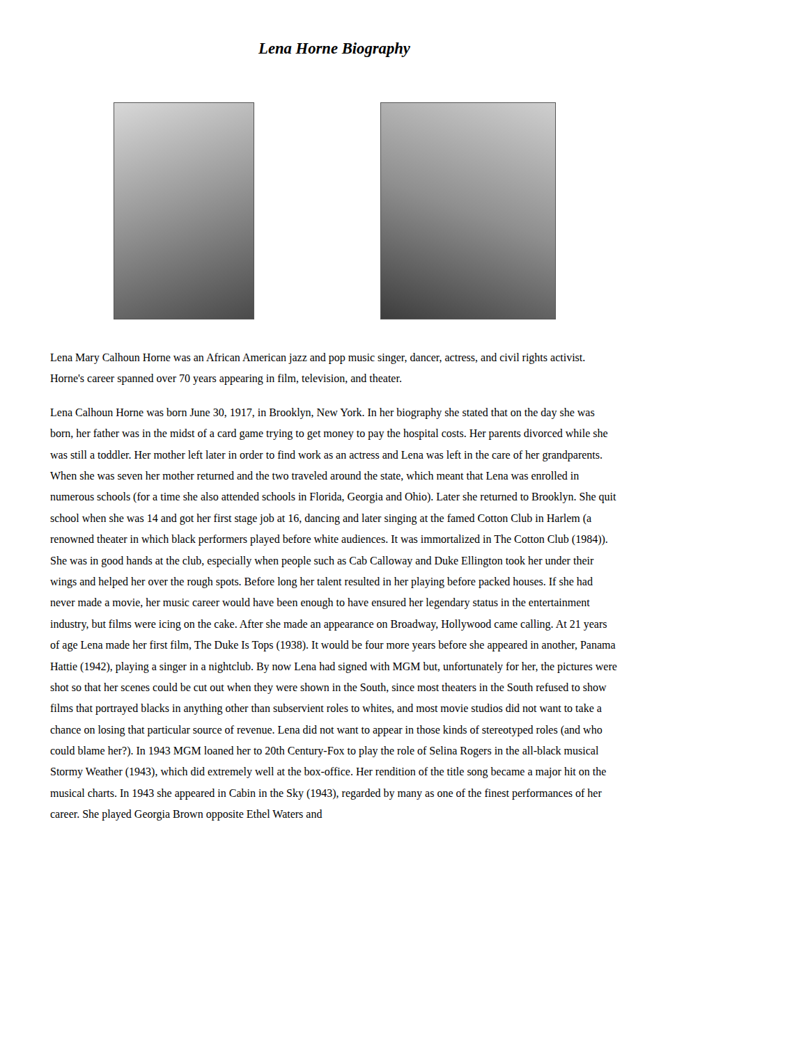Lena Horne Biography
Lena Mary Calhoun Horne was an African American jazz and pop music singer, dancer, actress, and civil rights activist. Horne's career spanned over 70 years appearing in film, television, and theater.
Lena Calhoun Horne was born June 30, 1917, in Brooklyn, New York. In her biography she stated that on the day she was born, her father was in the midst of a card game trying to get money to pay the hospital costs. Her parents divorced while she was still a toddler. Her mother left later in order to find work as an actress and Lena was left in the care of her grandparents. When she was seven her mother returned and the two traveled around the state, which meant that Lena was enrolled in numerous schools (for a time she also attended schools in Florida, Georgia and Ohio). Later she returned to Brooklyn. She quit school when she was 14 and got her first stage job at 16, dancing and later singing at the famed Cotton Club in Harlem (a renowned theater in which black performers played before white audiences. It was immortalized in The Cotton Club (1984)). She was in good hands at the club, especially when people such as Cab Calloway and Duke Ellington took her under their wings and helped her over the rough spots. Before long her talent resulted in her playing before packed houses. If she had never made a movie, her music career would have been enough to have ensured her legendary status in the entertainment industry, but films were icing on the cake. After she made an appearance on Broadway, Hollywood came calling. At 21 years of age Lena made her first film, The Duke Is Tops (1938). It would be four more years before she appeared in another, Panama Hattie (1942), playing a singer in a nightclub. By now Lena had signed with MGM but, unfortunately for her, the pictures were shot so that her scenes could be cut out when they were shown in the South, since most theaters in the South refused to show films that portrayed blacks in anything other than subservient roles to whites, and most movie studios did not want to take a chance on losing that particular source of revenue. Lena did not want to appear in those kinds of stereotyped roles (and who could blame her?). In 1943 MGM loaned her to 20th Century-Fox to play the role of Selina Rogers in the all-black musical Stormy Weather (1943), which did extremely well at the box-office. Her rendition of the title song became a major hit on the musical charts. In 1943 she appeared in Cabin in the Sky (1943), regarded by many as one of the finest performances of her career. She played Georgia Brown opposite Ethel Waters and